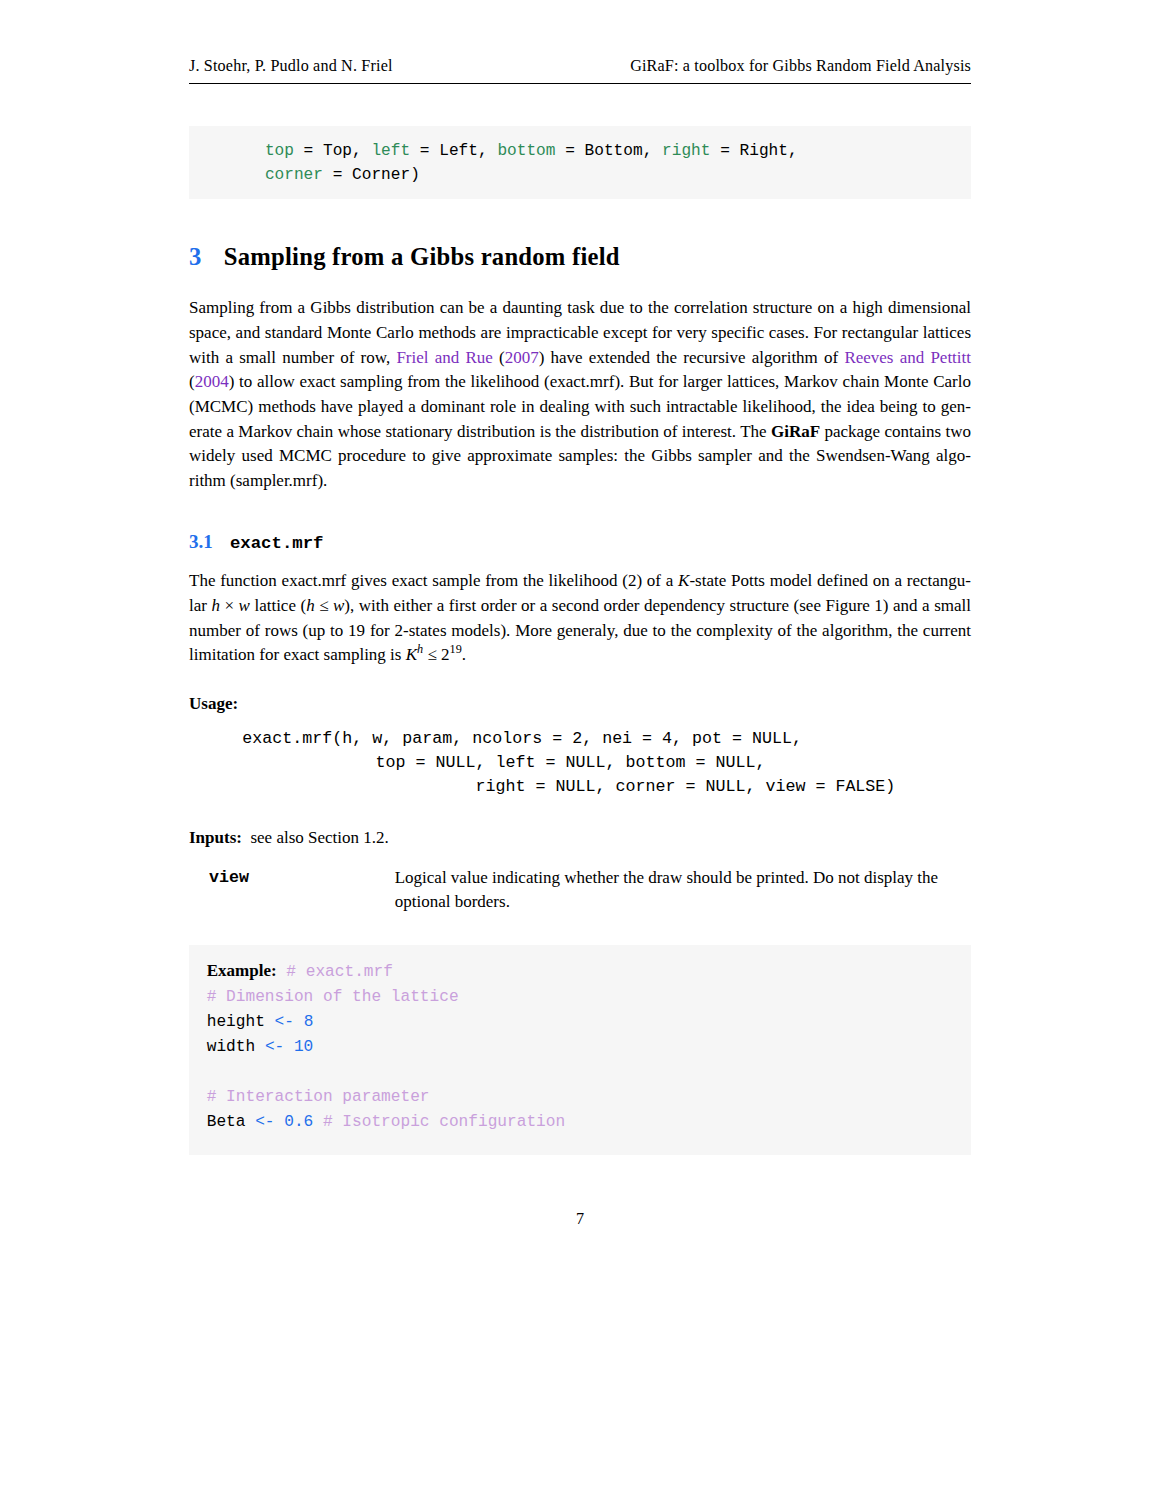J. Stoehr, P. Pudlo and N. Friel GiRaF: a toolbox for Gibbs Random Field Analysis
top = Top, left = Left, bottom = Bottom, right = Right, corner = Corner)
3 Sampling from a Gibbs random field
Sampling from a Gibbs distribution can be a daunting task due to the correlation structure on a high dimensional space, and standard Monte Carlo methods are impracticable except for very specific cases. For rectangular lattices with a small number of row, Friel and Rue (2007) have extended the recursive algorithm of Reeves and Pettitt (2004) to allow exact sampling from the likelihood (exact.mrf). But for larger lattices, Markov chain Monte Carlo (MCMC) methods have played a dominant role in dealing with such intractable likelihood, the idea being to generate a Markov chain whose stationary distribution is the distribution of interest. The GiRaF package contains two widely used MCMC procedure to give approximate samples: the Gibbs sampler and the Swendsen-Wang algorithm (sampler.mrf).
3.1 exact.mrf
The function exact.mrf gives exact sample from the likelihood (2) of a K-state Potts model defined on a rectangular h × w lattice (h ≤ w), with either a first order or a second order dependency structure (see Figure 1) and a small number of rows (up to 19 for 2-states models). More generaly, due to the complexity of the algorithm, the current limitation for exact sampling is Kh ≤ 219.
Usage:
exact.mrf(h, w, param, ncolors = 2, nei = 4, pot = NULL,
top = NULL, left = NULL, bottom = NULL,
right = NULL, corner = NULL, view = FALSE)
Inputs: see also Section 1.2.
view
Logical value indicating whether the draw should be printed. Do not display the optional borders.
Example: # exact.mrf # Dimension of the lattice height <- 8 width <- 10 # Interaction parameter Beta <- 0.6 # Isotropic configuration
7